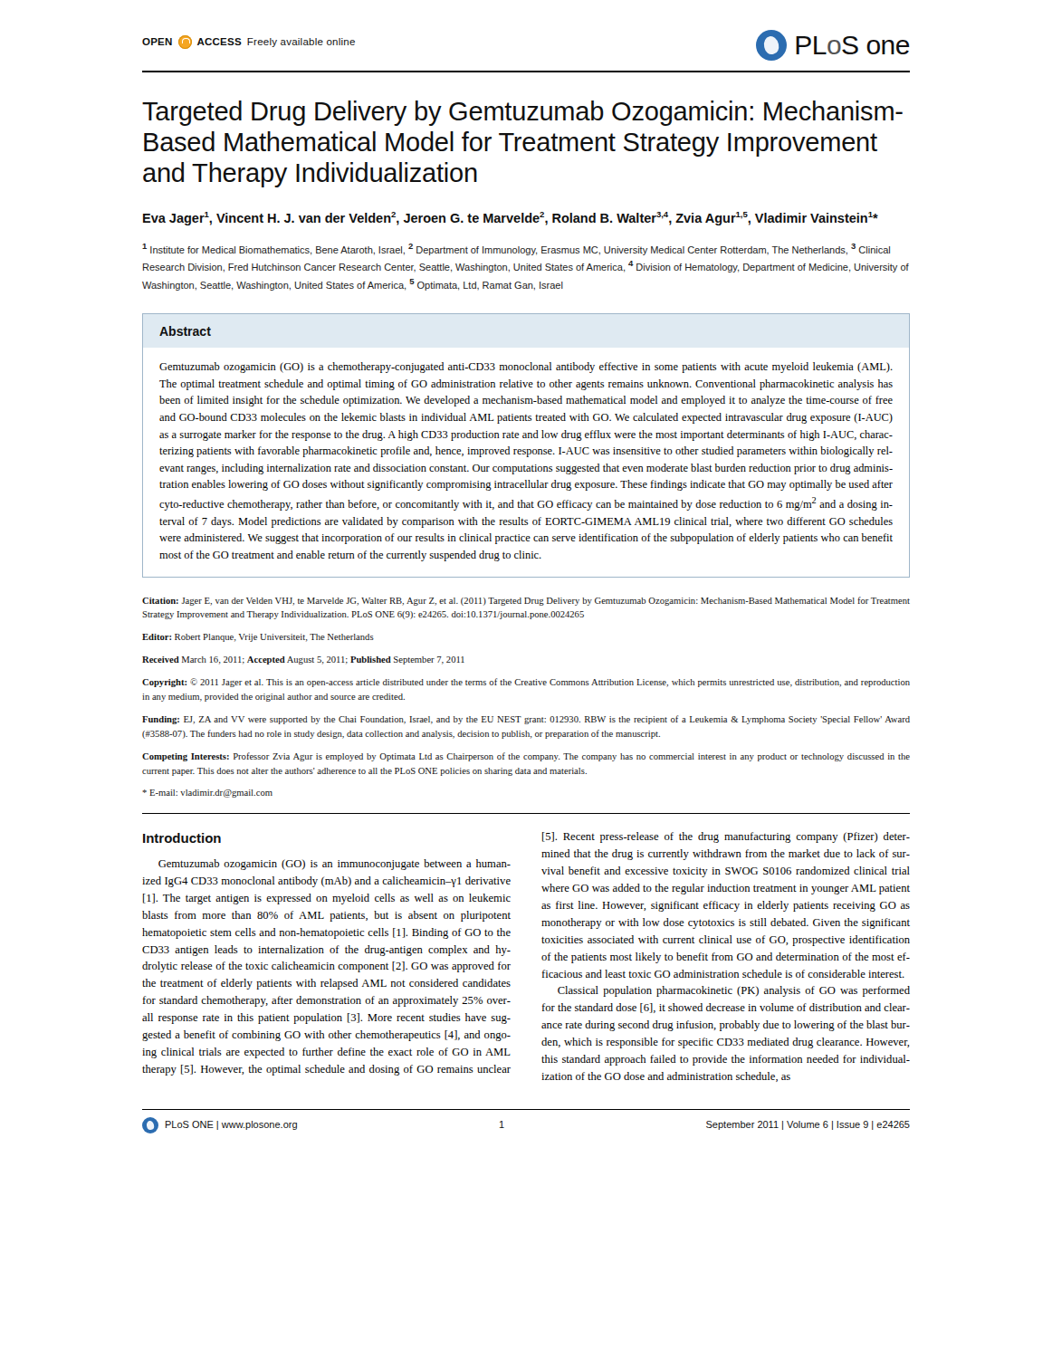OPEN ACCESS Freely available online
PLo S one
Targeted Drug Delivery by Gemtuzumab Ozogamicin: Mechanism-Based Mathematical Model for Treatment Strategy Improvement and Therapy Individualization
Eva Jager1, Vincent H. J. van der Velden2, Jeroen G. te Marvelde2, Roland B. Walter3,4, Zvia Agur1,5, Vladimir Vainstein1*
1 Institute for Medical Biomathematics, Bene Ataroth, Israel, 2 Department of Immunology, Erasmus MC, University Medical Center Rotterdam, The Netherlands, 3 Clinical Research Division, Fred Hutchinson Cancer Research Center, Seattle, Washington, United States of America, 4 Division of Hematology, Department of Medicine, University of Washington, Seattle, Washington, United States of America, 5 Optimata, Ltd, Ramat Gan, Israel
Abstract
Gemtuzumab ozogamicin (GO) is a chemotherapy-conjugated anti-CD33 monoclonal antibody effective in some patients with acute myeloid leukemia (AML). The optimal treatment schedule and optimal timing of GO administration relative to other agents remains unknown. Conventional pharmacokinetic analysis has been of limited insight for the schedule optimization. We developed a mechanism-based mathematical model and employed it to analyze the time-course of free and GO-bound CD33 molecules on the lekemic blasts in individual AML patients treated with GO. We calculated expected intravascular drug exposure (I-AUC) as a surrogate marker for the response to the drug. A high CD33 production rate and low drug efflux were the most important determinants of high I-AUC, characterizing patients with favorable pharmacokinetic profile and, hence, improved response. I-AUC was insensitive to other studied parameters within biologically relevant ranges, including internalization rate and dissociation constant. Our computations suggested that even moderate blast burden reduction prior to drug administration enables lowering of GO doses without significantly compromising intracellular drug exposure. These findings indicate that GO may optimally be used after cyto-reductive chemotherapy, rather than before, or concomitantly with it, and that GO efficacy can be maintained by dose reduction to 6 mg/m2 and a dosing interval of 7 days. Model predictions are validated by comparison with the results of EORTC-GIMEMA AML19 clinical trial, where two different GO schedules were administered. We suggest that incorporation of our results in clinical practice can serve identification of the subpopulation of elderly patients who can benefit most of the GO treatment and enable return of the currently suspended drug to clinic.
Citation: Jager E, van der Velden VHJ, te Marvelde JG, Walter RB, Agur Z, et al. (2011) Targeted Drug Delivery by Gemtuzumab Ozogamicin: Mechanism-Based Mathematical Model for Treatment Strategy Improvement and Therapy Individualization. PLoS ONE 6(9): e24265. doi:10.1371/journal.pone.0024265
Editor: Robert Planque, Vrije Universiteit, The Netherlands
Received March 16, 2011; Accepted August 5, 2011; Published September 7, 2011
Copyright: © 2011 Jager et al. This is an open-access article distributed under the terms of the Creative Commons Attribution License, which permits unrestricted use, distribution, and reproduction in any medium, provided the original author and source are credited.
Funding: EJ, ZA and VV were supported by the Chai Foundation, Israel, and by the EU NEST grant: 012930. RBW is the recipient of a Leukemia & Lymphoma Society 'Special Fellow' Award (#3588-07). The funders had no role in study design, data collection and analysis, decision to publish, or preparation of the manuscript.
Competing Interests: Professor Zvia Agur is employed by Optimata Ltd as Chairperson of the company. The company has no commercial interest in any product or technology discussed in the current paper. This does not alter the authors' adherence to all the PLoS ONE policies on sharing data and materials.
* E-mail: vladimir.dr@gmail.com
Introduction
Gemtuzumab ozogamicin (GO) is an immunoconjugate between a humanized IgG4 CD33 monoclonal antibody (mAb) and a calicheamicin–γ1 derivative [1]. The target antigen is expressed on myeloid cells as well as on leukemic blasts from more than 80% of AML patients, but is absent on pluripotent hematopoietic stem cells and non-hematopoietic cells [1]. Binding of GO to the CD33 antigen leads to internalization of the drug-antigen complex and hydrolytic release of the toxic calicheamicin component [2]. GO was approved for the treatment of elderly patients with relapsed AML not considered candidates for standard chemotherapy, after demonstration of an approximately 25% overall response rate in this patient population [3]. More recent studies have suggested a benefit of combining GO with other chemotherapeutics [4], and ongoing clinical trials are expected to further define the exact role of GO in AML therapy [5]. However, the optimal schedule and dosing of GO remains unclear [5]. Recent press-release of the drug manufacturing company (Pfizer) determined that the drug is currently withdrawn from the market due to lack of survival benefit and excessive toxicity in SWOG S0106 randomized clinical trial where GO was added to the regular induction treatment in younger AML patient as first line. However, significant efficacy in elderly patients receiving GO as monotherapy or with low dose cytotoxics is still debated. Given the significant toxicities associated with current clinical use of GO, prospective identification of the patients most likely to benefit from GO and determination of the most efficacious and least toxic GO administration schedule is of considerable interest.
Classical population pharmacokinetic (PK) analysis of GO was performed for the standard dose [6], it showed decrease in volume of distribution and clearance rate during second drug infusion, probably due to lowering of the blast burden, which is responsible for specific CD33 mediated drug clearance. However, this standard approach failed to provide the information needed for individualization of the GO dose and administration schedule, as
PLoS ONE | www.plosone.org
1
September 2011 | Volume 6 | Issue 9 | e24265